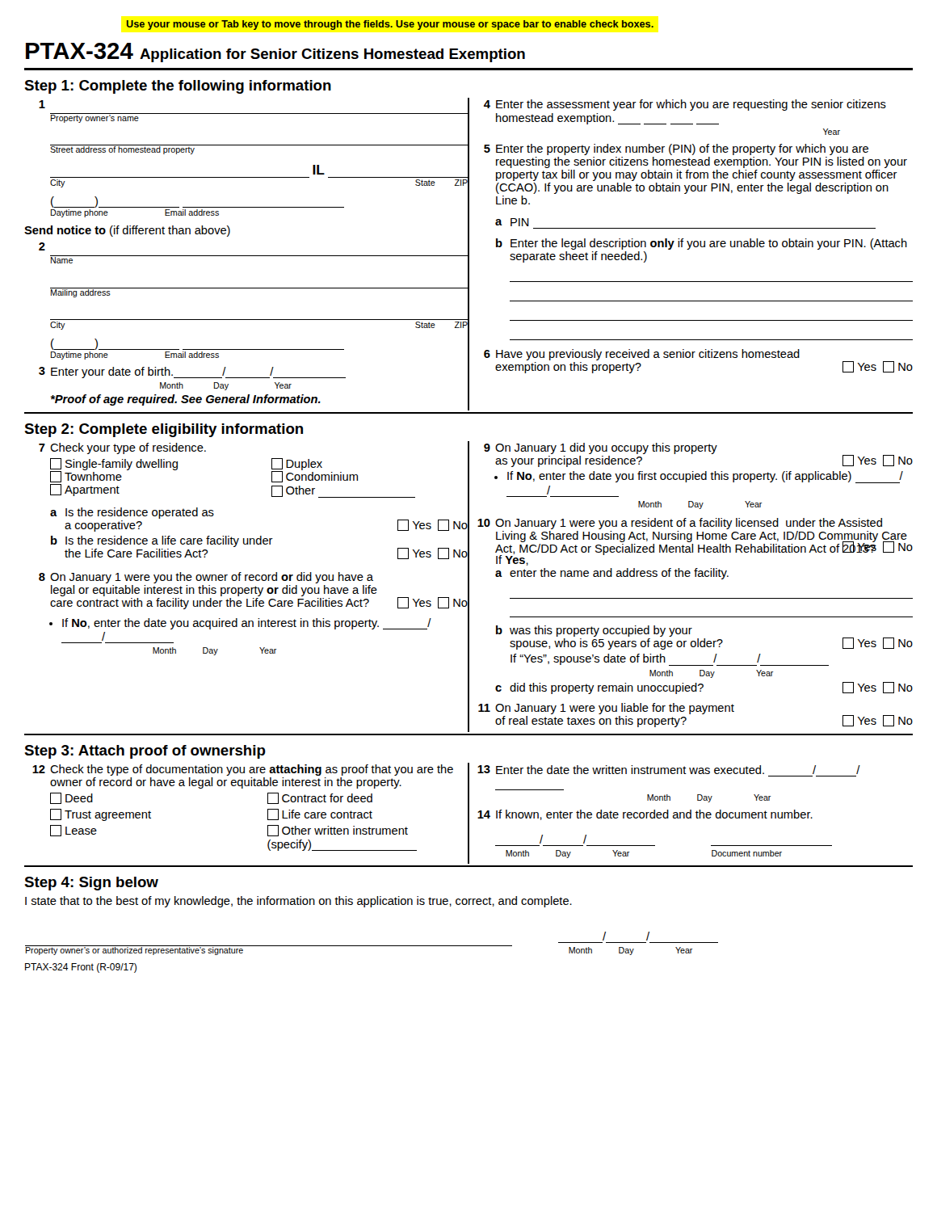Use your mouse or Tab key to move through the fields. Use your mouse or space bar to enable check boxes.
PTAX-324 Application for Senior Citizens Homestead Exemption
Step 1: Complete the following information
| 1 Property owner’s name Street address of homestead property IL City State ZIP ( ) Daytime phone Email address Send notice to (if different than above) 2 Name Mailing address City State ZIP ( ) Daytime phone Email address 3 Enter your date of birth. / / Month Day Year *Proof of age required. See General Information. | 4 Enter the assessment year for which you are requesting the senior citizens homestead exemption. Year 5 Enter the property index number (PIN) of the property for which you are requesting the senior citizens homestead exemption. Your PIN is listed on your property tax bill or you may obtain it from the chief county assessment officer (CCAO). If you are unable to obtain your PIN, enter the legal description on Line b. a PIN b Enter the legal description only if you are unable to obtain your PIN. (Attach separate sheet if needed.) 6 Have you previously received a senior citizens homestead exemption on this property? Yes No |
Step 2: Complete eligibility information
| 7 Check your type of residence. Single-family dwelling Townhome Apartment Duplex Condominium Other a Is the residence operated as a cooperative? Yes No b Is the residence a life care facility under the Life Care Facilities Act? Yes No 8 On January 1 were you the owner of record or did you have a legal or equitable interest in this property or did you have a life care contract with a facility under the Life Care Facilities Act? Yes No If No , enter the date you acquired an interest in this property. / / Month Day Year | 9 On January 1 did you occupy this property as your principal residence? Yes No If No , enter the date you first occupied this property. (if applicable) / / Month Day Year 10 On January 1 were you a resident of a facility licensed under the Assisted Living & Shared Housing Act, Nursing Home Care Act, ID/DD Community Care Act, MC/DD Act or Specialized Mental Health Rehabilitation Act of 2013? Yes No If Yes , a enter the name and address of the facility. b was this property occupied by your spouse, who is 65 years of age or older? Yes No If “Yes”, spouse’s date of birth / / Month Day Year c did this property remain unoccupied? Yes No 11 On January 1 were you liable for the payment of real estate taxes on this property? Yes No |
Step 3: Attach proof of ownership
| 12 Check the type of documentation you are attaching as proof that you are the owner of record or have a legal or equitable interest in the property. Deed Trust agreement Lease Contract for deed Life care contract Other written instrument (specify) | 13 Enter the date the written instrument was executed. / / Month Day Year 14 If known, enter the date recorded and the document number. / / Month Day Year Document number |
Step 4: Sign below
I state that to the best of my knowledge, the information on this application is true, correct, and complete.
| Property owner’s or authorized representative’s signature | | / / Month Day Year |
PTAX-324 Front (R-09/17)